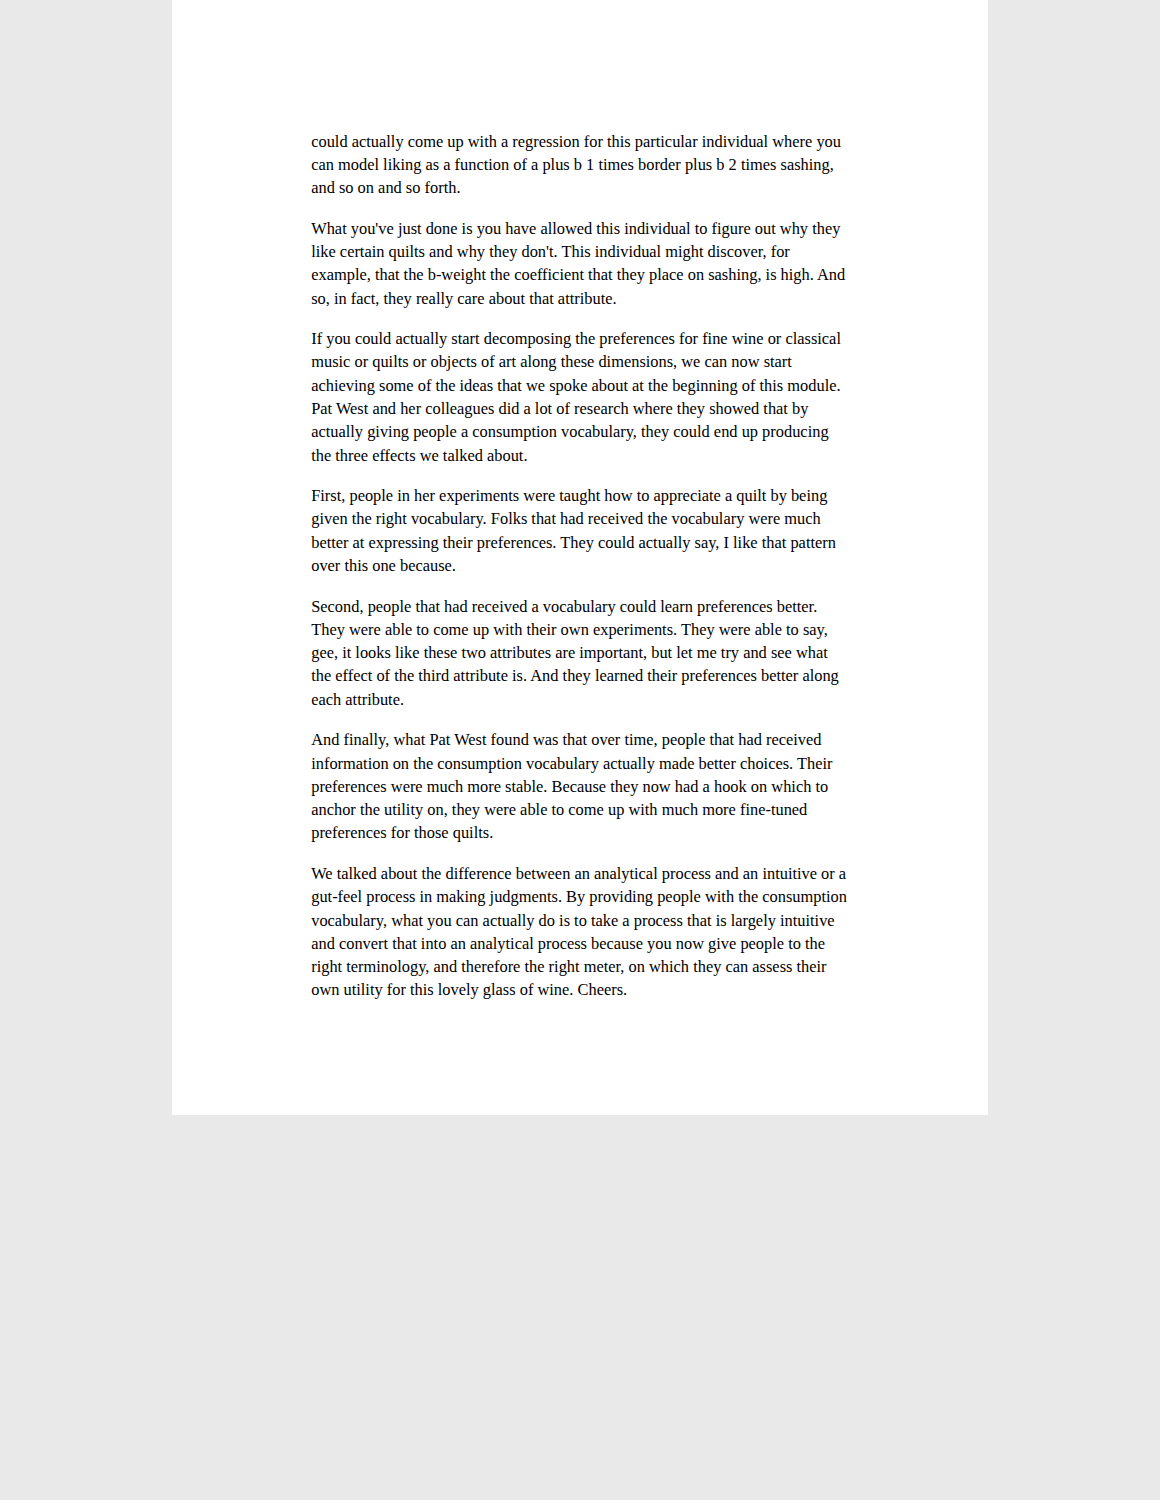could actually come up with a regression for this particular individual where you can model liking as a function of a plus b 1 times border plus b 2 times sashing, and so on and so forth.
What you've just done is you have allowed this individual to figure out why they like certain quilts and why they don't. This individual might discover, for example, that the b-weight the coefficient that they place on sashing, is high. And so, in fact, they really care about that attribute.
If you could actually start decomposing the preferences for fine wine or classical music or quilts or objects of art along these dimensions, we can now start achieving some of the ideas that we spoke about at the beginning of this module. Pat West and her colleagues did a lot of research where they showed that by actually giving people a consumption vocabulary, they could end up producing the three effects we talked about.
First, people in her experiments were taught how to appreciate a quilt by being given the right vocabulary. Folks that had received the vocabulary were much better at expressing their preferences. They could actually say, I like that pattern over this one because.
Second, people that had received a vocabulary could learn preferences better. They were able to come up with their own experiments. They were able to say, gee, it looks like these two attributes are important, but let me try and see what the effect of the third attribute is. And they learned their preferences better along each attribute.
And finally, what Pat West found was that over time, people that had received information on the consumption vocabulary actually made better choices. Their preferences were much more stable. Because they now had a hook on which to anchor the utility on, they were able to come up with much more fine-tuned preferences for those quilts.
We talked about the difference between an analytical process and an intuitive or a gut-feel process in making judgments. By providing people with the consumption vocabulary, what you can actually do is to take a process that is largely intuitive and convert that into an analytical process because you now give people to the right terminology, and therefore the right meter, on which they can assess their own utility for this lovely glass of wine. Cheers.